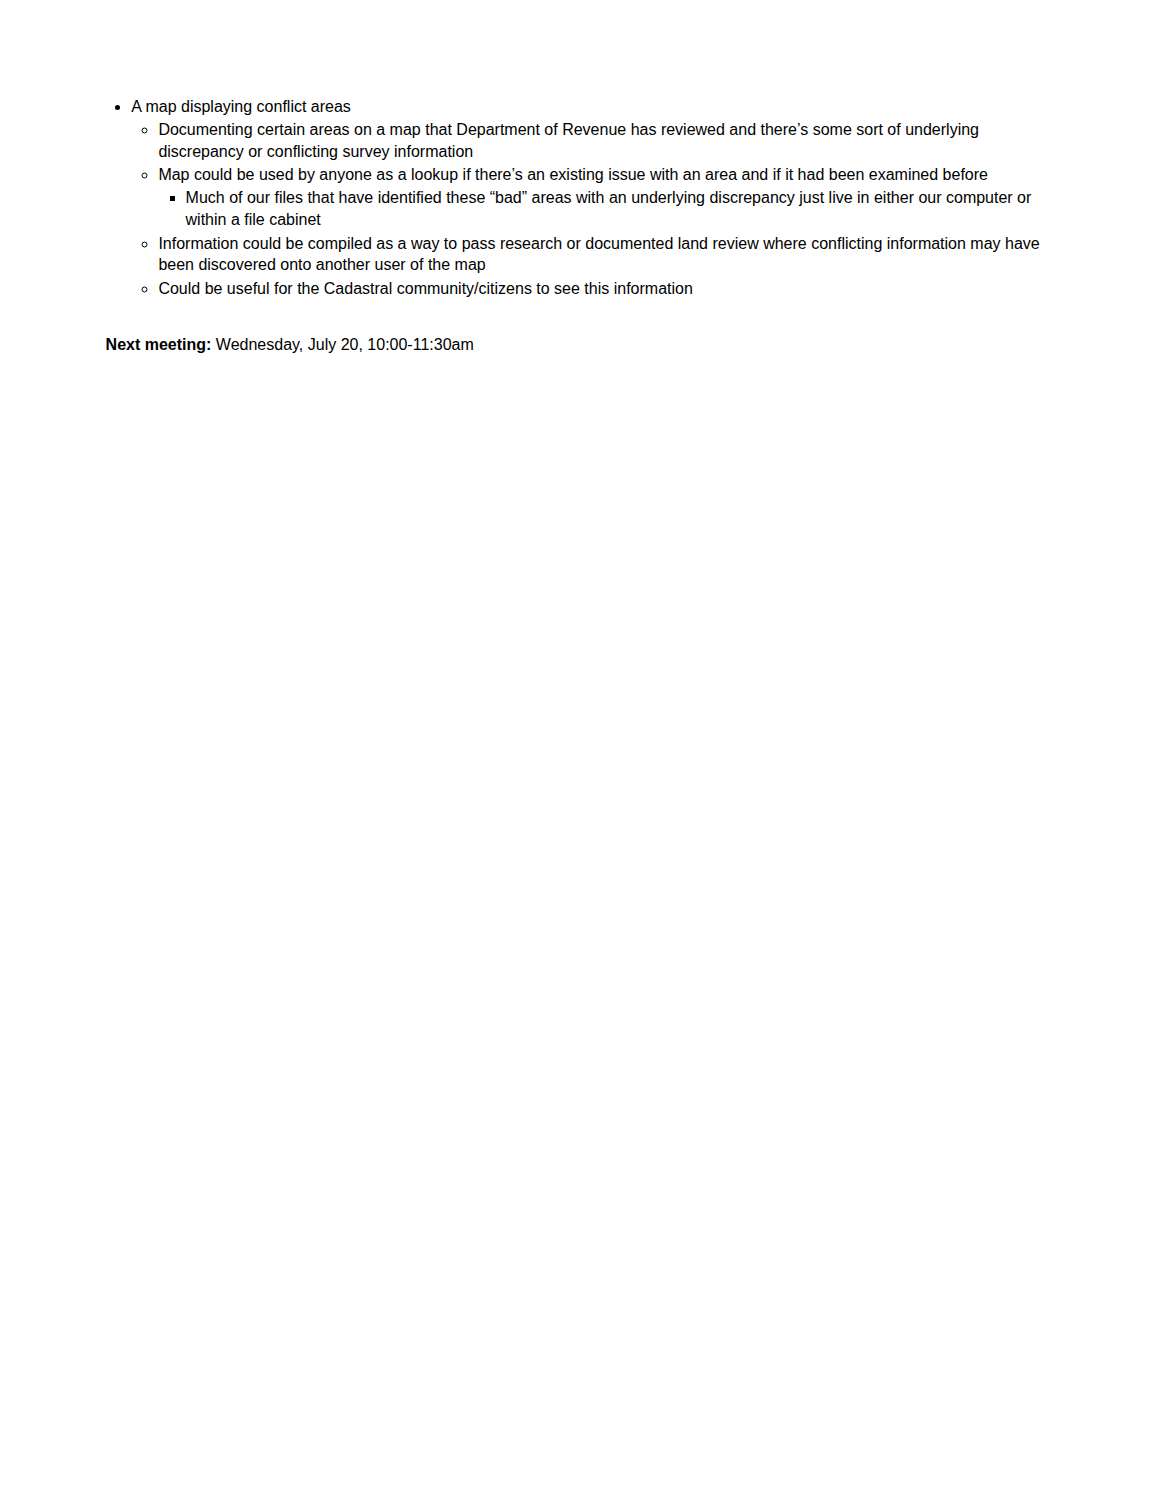A map displaying conflict areas
Documenting certain areas on a map that Department of Revenue has reviewed and there’s some sort of underlying discrepancy or conflicting survey information
Map could be used by anyone as a lookup if there’s an existing issue with an area and if it had been examined before
Much of our files that have identified these “bad” areas with an underlying discrepancy just live in either our computer or within a file cabinet
Information could be compiled as a way to pass research or documented land review where conflicting information may have been discovered onto another user of the map
Could be useful for the Cadastral community/citizens to see this information
Next meeting: Wednesday, July 20, 10:00-11:30am